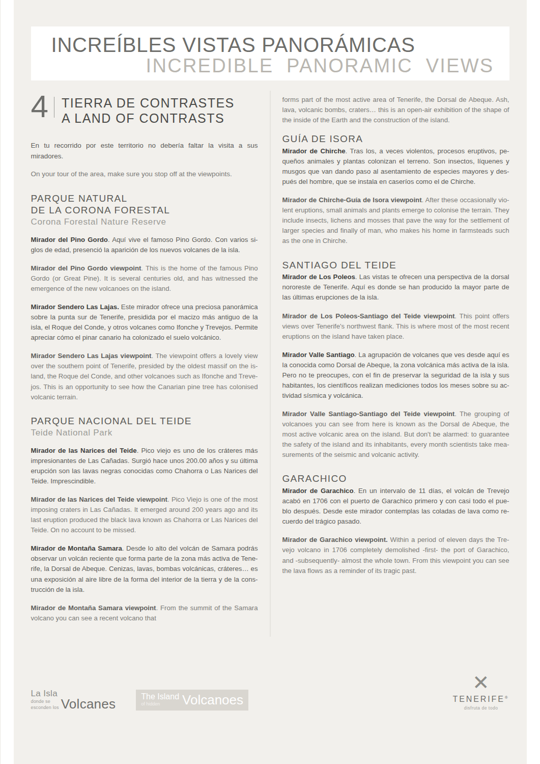INCREÍBLES VISTAS PANORÁMICAS
INCREDIBLE PANORAMIC VIEWS
4
TIERRA DE CONTRASTES
A LAND OF CONTRASTS
En tu recorrido por este territorio no debería faltar la visita a sus miradores.
On your tour of the area, make sure you stop off at the viewpoints.
PARQUE NATURALDE LA CORONA FORESTAL
Corona Forestal Nature Reserve
Mirador del Pino Gordo. Aquí vive el famoso Pino Gordo. Con varios siglos de edad, presenció la aparición de los nuevos volcanes de la isla.
Mirador del Pino Gordo viewpoint. This is the home of the famous Pino Gordo (or Great Pine). It is several centuries old, and has witnessed the emergence of the new volcanoes on the island.
Mirador Sendero Las Lajas. Este mirador ofrece una preciosa panorámica sobre la punta sur de Tenerife, presidida por el macizo más antiguo de la isla, el Roque del Conde, y otros volcanes como Ifonche y Trevejos. Permite apreciar cómo el pinar canario ha colonizado el suelo volcánico.
Mirador Sendero Las Lajas viewpoint. The viewpoint offers a lovely view over the southern point of Tenerife, presided by the oldest massif on the island, the Roque del Conde, and other volcanoes such as Ifonche and Trevejos. This is an opportunity to see how the Canarian pine tree has colonised volcanic terrain.
PARQUE NACIONAL DEL TEIDE
Teide National Park
Mirador de las Narices del Teide. Pico viejo es uno de los cráteres más impresionantes de Las Cañadas. Surgió hace unos 200.00 años y su última erupción son las lavas negras conocidas como Chahorra o Las Narices del Teide. Imprescindible.
Mirador de las Narices del Teide viewpoint. Pico Viejo is one of the most imposing craters in Las Cañadas. It emerged around 200 years ago and its last eruption produced the black lava known as Chahorra or Las Narices del Teide. On no account to be missed.
Mirador de Montaña Samara. Desde lo alto del volcán de Samara podrás observar un volcán reciente que forma parte de la zona más activa de Tenerife, la Dorsal de Abeque. Cenizas, lavas, bombas volcánicas, cráteres… es una exposición al aire libre de la forma del interior de la tierra y de la construcción de la isla.
Mirador de Montaña Samara viewpoint. From the summit of the Samara volcano you can see a recent volcano that
forms part of the most active area of Tenerife, the Dorsal de Abeque. Ash, lava, volcanic bombs, craters… this is an open-air exhibition of the shape of the inside of the Earth and the construction of the island.
GUÍA DE ISORA
Mirador de Chirche. Tras los, a veces violentos, procesos eruptivos, pequeños animales y plantas colonizan el terreno. Son insectos, líquenes y musgos que van dando paso al asentamiento de especies mayores y después del hombre, que se instala en caseríos como el de Chirche.
Mirador de Chirche-Guía de Isora viewpoint. After these occasionally violent eruptions, small animals and plants emerge to colonise the terrain. They include insects, lichens and mosses that pave the way for the settlement of larger species and finally of man, who makes his home in farmsteads such as the one in Chirche.
SANTIAGO DEL TEIDE
Mirador de Los Poleos. Las vistas te ofrecen una perspectiva de la dorsal nororeste de Tenerife. Aquí es donde se han producido la mayor parte de las últimas erupciones de la isla.
Mirador de Los Poleos-Santiago del Teide viewpoint. This point offers views over Tenerife's northwest flank. This is where most of the most recent eruptions on the island have taken place.
Mirador Valle Santiago. La agrupación de volcanes que ves desde aquí es la conocida como Dorsal de Abeque, la zona volcánica más activa de la isla. Pero no te preocupes, con el fin de preservar la seguridad de la isla y sus habitantes, los científicos realizan mediciones todos los meses sobre su actividad sísmica y volcánica.
Mirador Valle Santiago-Santiago del Teide viewpoint. The grouping of volcanoes you can see from here is known as the Dorsal de Abeque, the most active volcanic area on the island. But don't be alarmed: to guarantee the safety of the island and its inhabitants, every month scientists take measurements of the seismic and volcanic activity.
GARACHICO
Mirador de Garachico. En un intervalo de 11 días, el volcán de Trevejo acabó en 1706 con el puerto de Garachico primero y con casi todo el pueblo después. Desde este mirador contemplas las coladas de lava como recuerdo del trágico pasado.
Mirador de Garachico viewpoint. Within a period of eleven days the Trevejo volcano in 1706 completely demolished -first- the port of Garachico, and -subsequently- almost the whole town. From this viewpoint you can see the lava flows as a reminder of its tragic past.
La Isla donde se
esconden los Volcanes
The Island of hidden Volcanoes
✕ TENERIFE® disfruta de todo